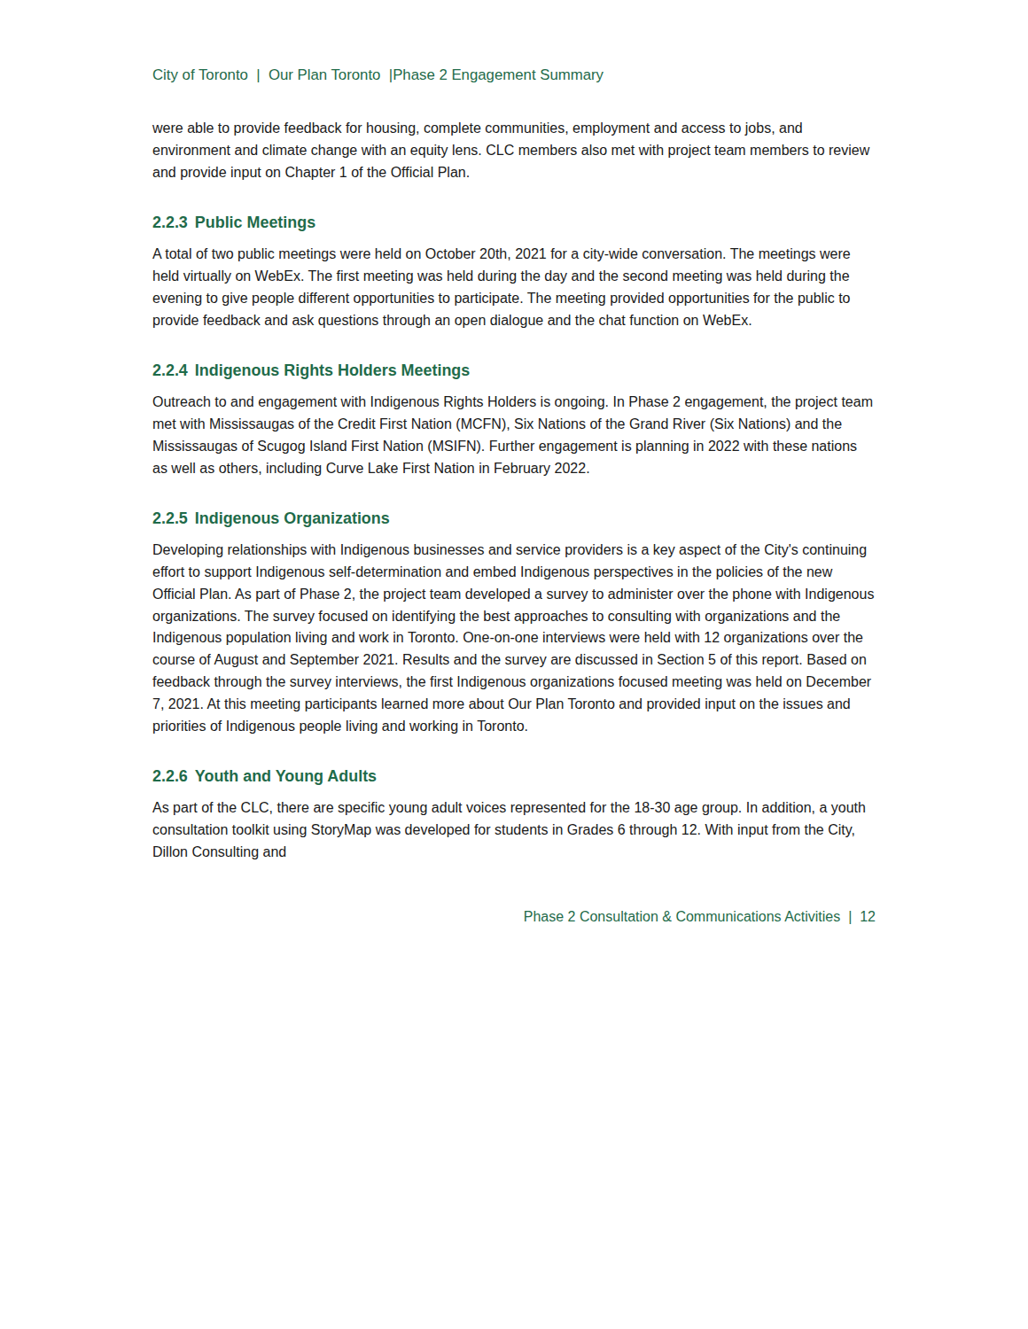City of Toronto | Our Plan Toronto |Phase 2 Engagement Summary
were able to provide feedback for housing, complete communities, employment and access to jobs, and environment and climate change with an equity lens. CLC members also met with project team members to review and provide input on Chapter 1 of the Official Plan.
2.2.3 Public Meetings
A total of two public meetings were held on October 20th, 2021 for a city-wide conversation. The meetings were held virtually on WebEx. The first meeting was held during the day and the second meeting was held during the evening to give people different opportunities to participate. The meeting provided opportunities for the public to provide feedback and ask questions through an open dialogue and the chat function on WebEx.
2.2.4 Indigenous Rights Holders Meetings
Outreach to and engagement with Indigenous Rights Holders is ongoing. In Phase 2 engagement, the project team met with Mississaugas of the Credit First Nation (MCFN), Six Nations of the Grand River (Six Nations) and the Mississaugas of Scugog Island First Nation (MSIFN). Further engagement is planning in 2022 with these nations as well as others, including Curve Lake First Nation in February 2022.
2.2.5 Indigenous Organizations
Developing relationships with Indigenous businesses and service providers is a key aspect of the City's continuing effort to support Indigenous self-determination and embed Indigenous perspectives in the policies of the new Official Plan. As part of Phase 2, the project team developed a survey to administer over the phone with Indigenous organizations. The survey focused on identifying the best approaches to consulting with organizations and the Indigenous population living and work in Toronto. One-on-one interviews were held with 12 organizations over the course of August and September 2021. Results and the survey are discussed in Section 5 of this report. Based on feedback through the survey interviews, the first Indigenous organizations focused meeting was held on December 7, 2021. At this meeting participants learned more about Our Plan Toronto and provided input on the issues and priorities of Indigenous people living and working in Toronto.
2.2.6 Youth and Young Adults
As part of the CLC, there are specific young adult voices represented for the 18-30 age group. In addition, a youth consultation toolkit using StoryMap was developed for students in Grades 6 through 12. With input from the City, Dillon Consulting and
Phase 2 Consultation & Communications Activities | 12